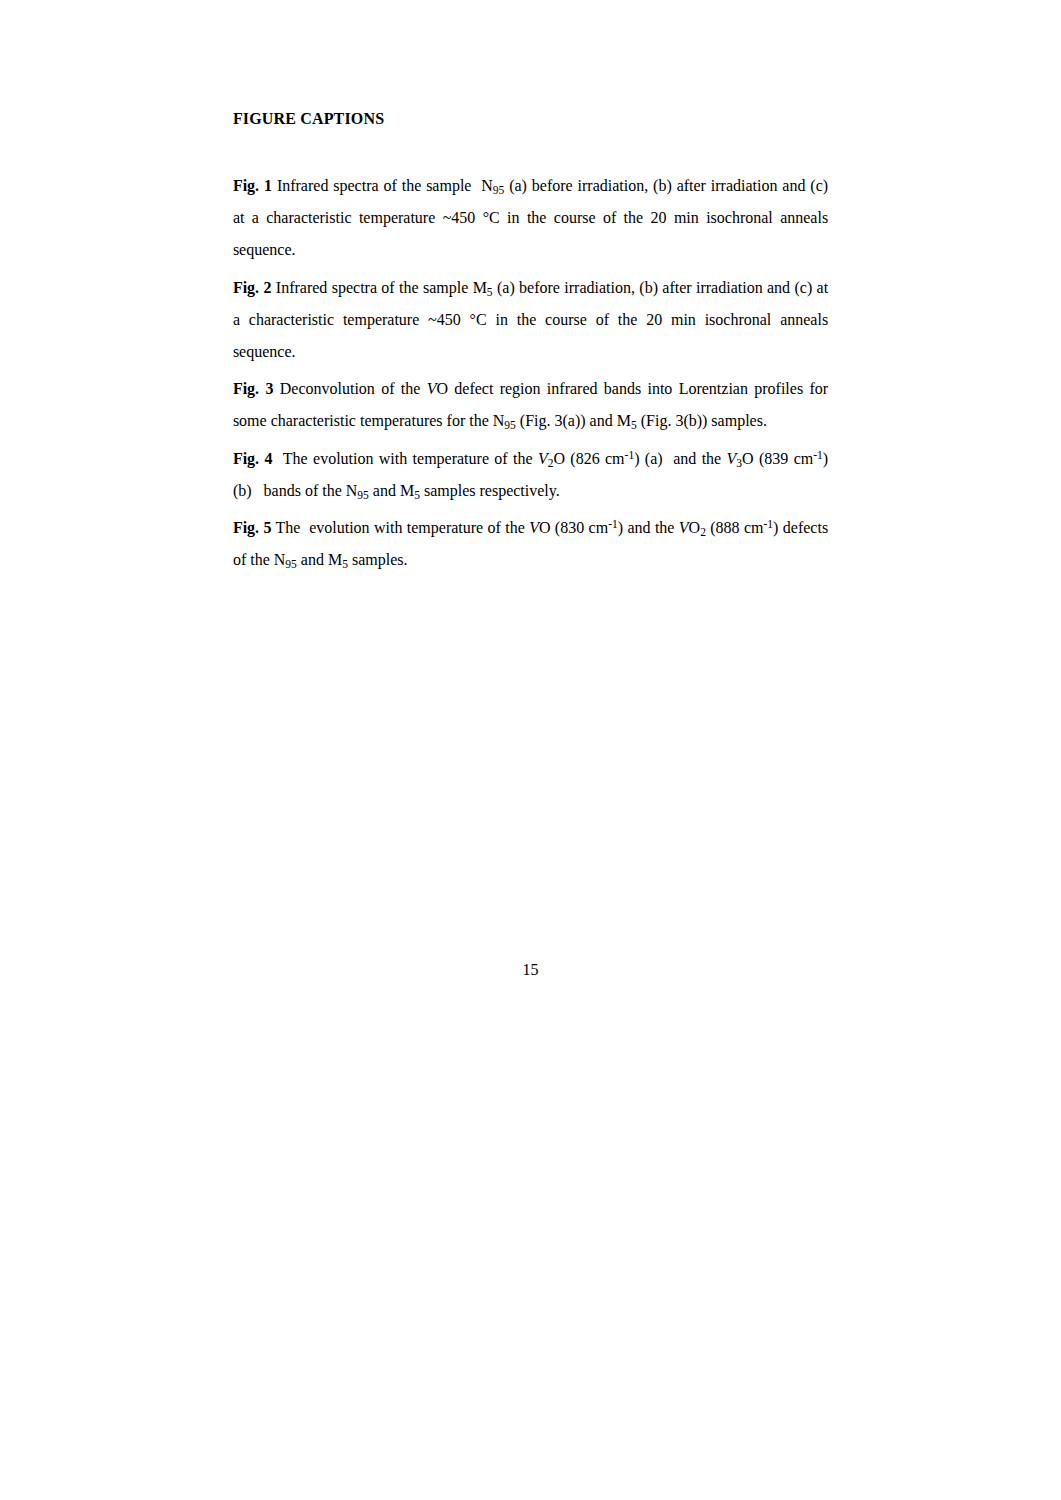FIGURE CAPTIONS
Fig. 1 Infrared spectra of the sample N95 (a) before irradiation, (b) after irradiation and (c) at a characteristic temperature ~450 °C in the course of the 20 min isochronal anneals sequence.
Fig. 2 Infrared spectra of the sample M5 (a) before irradiation, (b) after irradiation and (c) at a characteristic temperature ~450 °C in the course of the 20 min isochronal anneals sequence.
Fig. 3 Deconvolution of the VO defect region infrared bands into Lorentzian profiles for some characteristic temperatures for the N95 (Fig. 3(a)) and M5 (Fig. 3(b)) samples.
Fig. 4 The evolution with temperature of the V2O (826 cm-1) (a) and the V3O (839 cm-1) (b) bands of the N95 and M5 samples respectively.
Fig. 5 The evolution with temperature of the VO (830 cm-1) and the VO2 (888 cm-1) defects of the N95 and M5 samples.
15